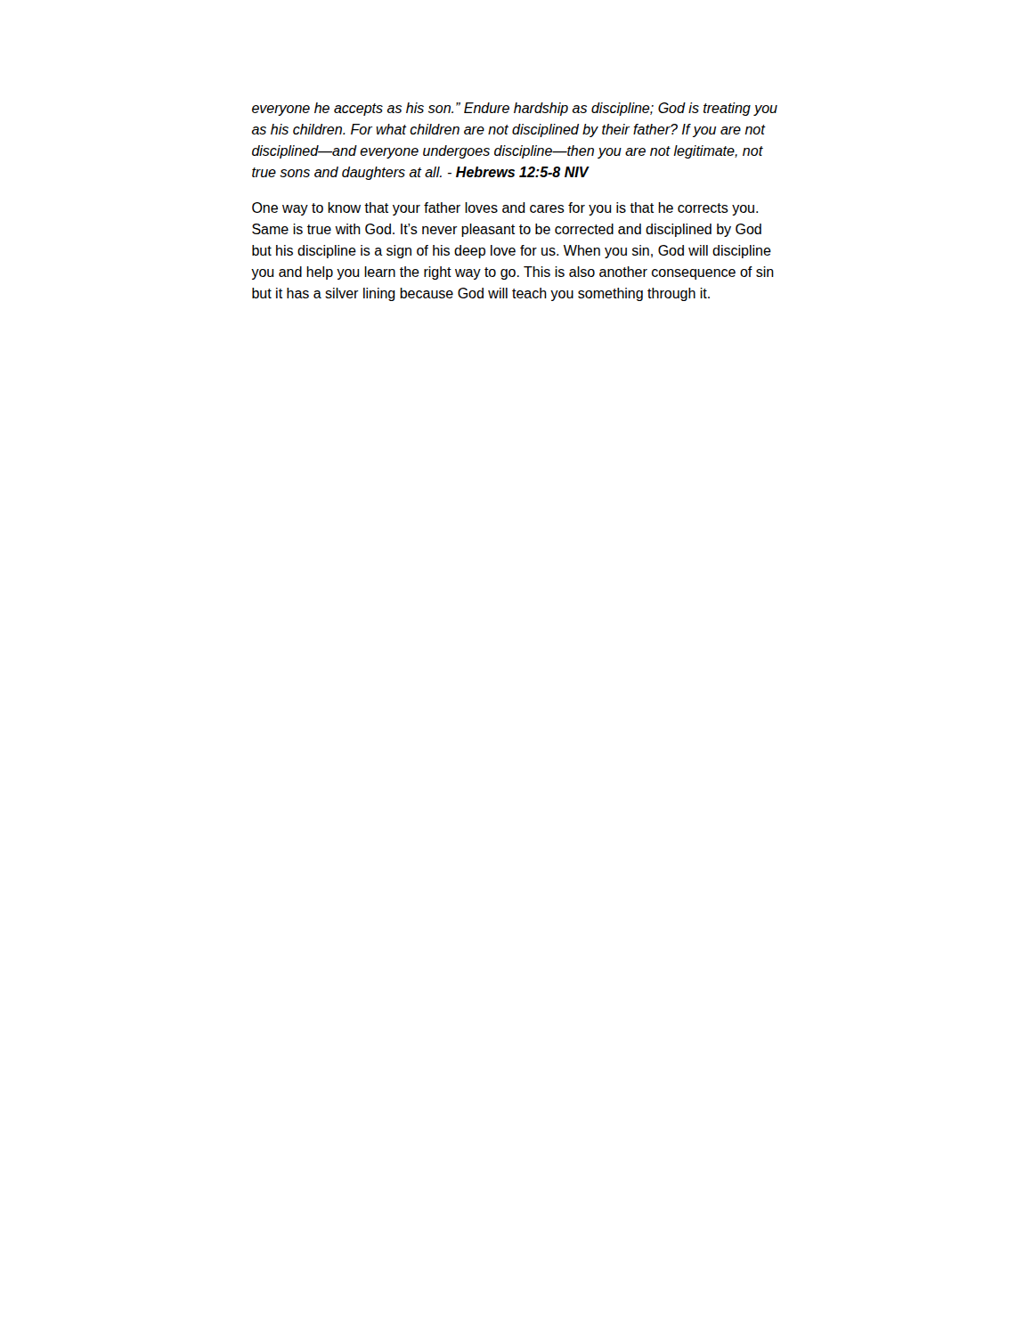everyone he accepts as his son.” Endure hardship as discipline; God is treating you as his children. For what children are not disciplined by their father? If you are not disciplined—and everyone undergoes discipline—then you are not legitimate, not true sons and daughters at all. - Hebrews 12:5-8 NIV
One way to know that your father loves and cares for you is that he corrects you. Same is true with God. It’s never pleasant to be corrected and disciplined by God but his discipline is a sign of his deep love for us. When you sin, God will discipline you and help you learn the right way to go. This is also another consequence of sin but it has a silver lining because God will teach you something through it.